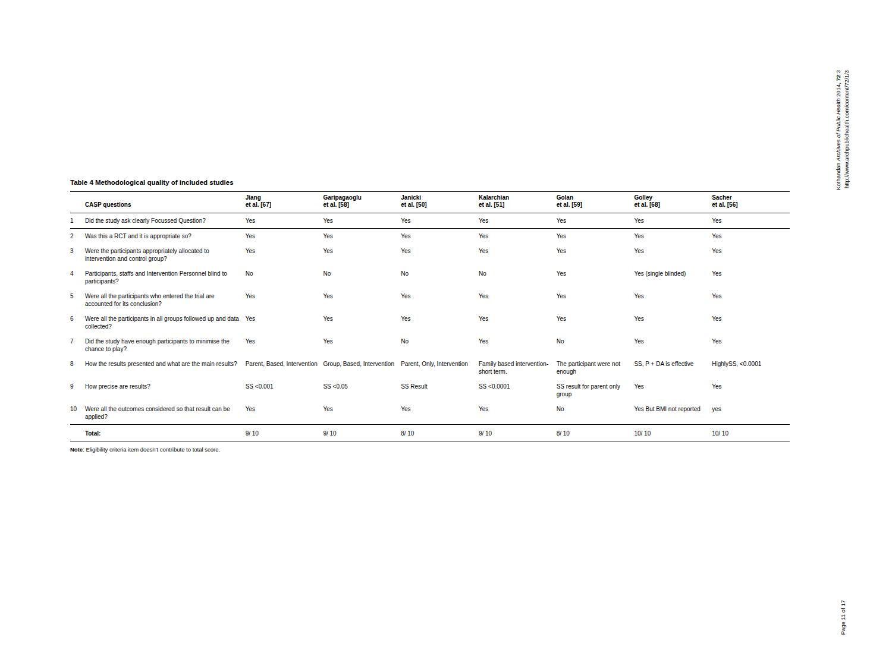Kothandan Archives of Public Health 2014, 72:3
http://www.archpublichealth.com/content/72/1/3
Page 11 of 17
Table 4 Methodological quality of included studies
| | CASP questions | Jiang et al. [67] | Garipagaoglu et al. [58] | Janicki et al. [50] | Kalarchian et al. [51] | Golan et al. [59] | Golley et al. [68] | Sacher et al. [56] |
| --- | --- | --- | --- | --- | --- | --- | --- | --- |
| 1 | Did the study ask clearly Focussed Question? | Yes | Yes | Yes | Yes | Yes | Yes | Yes |
| 2 | Was this a RCT and it is appropriate so? | Yes | Yes | Yes | Yes | Yes | Yes | Yes |
| 3 | Were the participants appropriately allocated to intervention and control group? | Yes | Yes | Yes | Yes | Yes | Yes | Yes |
| 4 | Participants, staffs and Intervention Personnel blind to participants? | No | No | No | No | Yes | Yes (single blinded) | Yes |
| 5 | Were all the participants who entered the trial are accounted for its conclusion? | Yes | Yes | Yes | Yes | Yes | Yes | Yes |
| 6 | Were all the participants in all groups followed up and data collected? | Yes | Yes | Yes | Yes | Yes | Yes | Yes |
| 7 | Did the study have enough participants to minimise the chance to play? | Yes | Yes | No | Yes | No | Yes | Yes |
| 8 | How the results presented and what are the main results? | Parent, Based, Intervention | Group, Based, Intervention | Parent, Only, Intervention | Family based intervention- short term. | The participant were not enough | SS, P + DA is effective | HighlySS, <0.0001 |
| 9 | How precise are results? | SS <0.001 | SS <0.05 | SS Result | SS <0.0001 | SS result for parent only group | Yes | Yes |
| 10 | Were all the outcomes considered so that result can be applied? | Yes | Yes | Yes | Yes | No | Yes But BMI not reported | yes |
| | Total: | 9/ 10 | 9/ 10 | 8/ 10 | 9/ 10 | 8/ 10 | 10/ 10 | 10/ 10 |
Note: Eligibility criteria item doesn't contribute to total score.